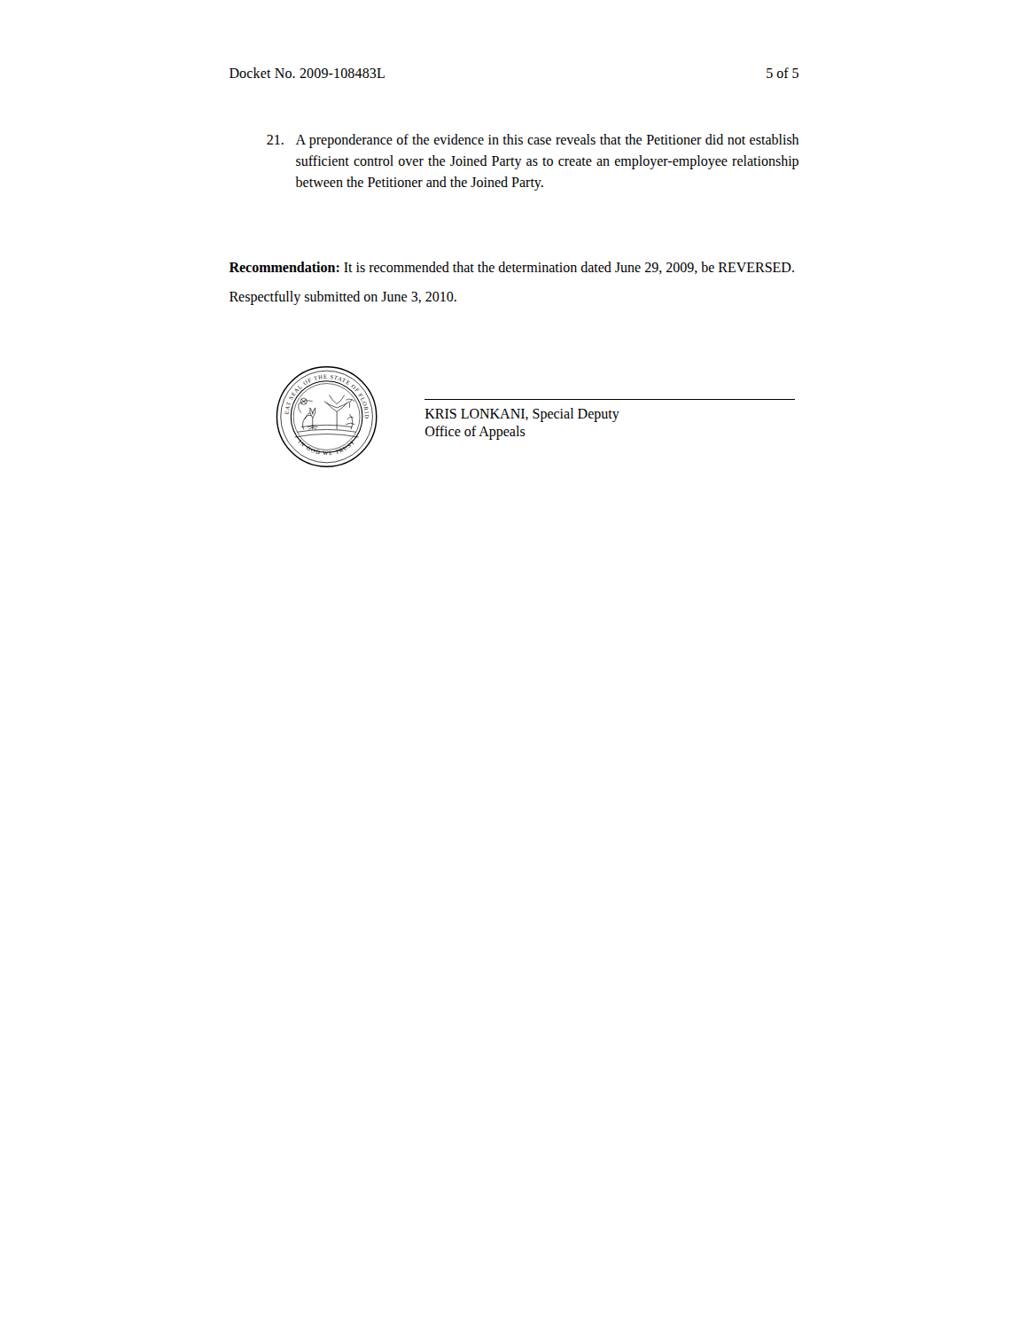Docket No. 2009-108483L
5 of 5
21. A preponderance of the evidence in this case reveals that the Petitioner did not establish sufficient control over the Joined Party as to create an employer-employee relationship between the Petitioner and the Joined Party.
Recommendation: It is recommended that the determination dated June 29, 2009, be REVERSED.
Respectfully submitted on June 3, 2010.
GREAT SEAL OF THE STATE OF FLORIDA IN GOD WE TRUST
KRIS LONKANI, Special Deputy
Office of Appeals